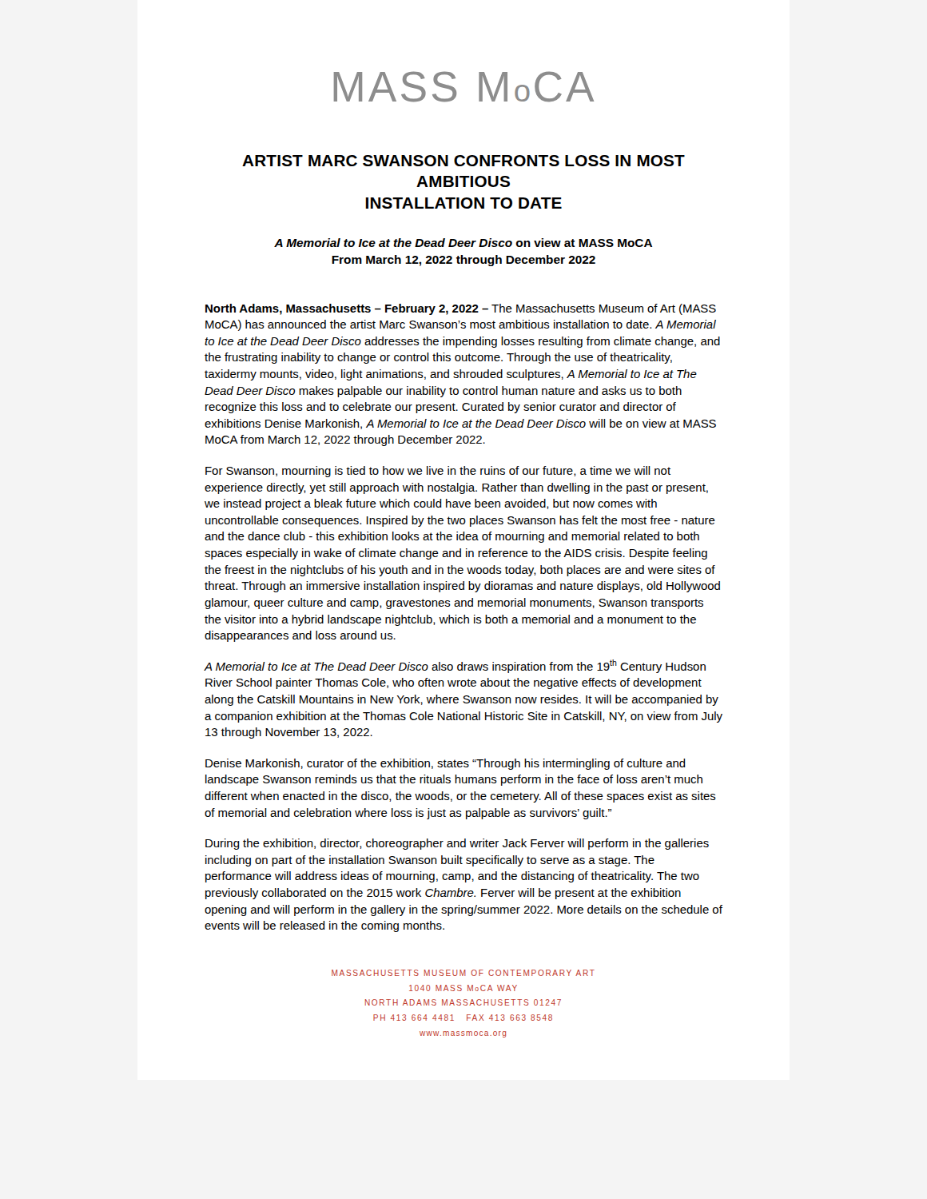MASS Mo CA
ARTIST MARC SWANSON CONFRONTS LOSS IN MOST AMBITIOUS
INSTALLATION TO DATE
A Memorial to Ice at the Dead Deer Disco on view at MASS MoCA
From March 12, 2022 through December 2022
North Adams, Massachusetts – February 2, 2022 – The Massachusetts Museum of Art (MASS MoCA) has announced the artist Marc Swanson’s most ambitious installation to date. A Memorial to Ice at the Dead Deer Disco addresses the impending losses resulting from climate change, and the frustrating inability to change or control this outcome. Through the use of theatricality, taxidermy mounts, video, light animations, and shrouded sculptures, A Memorial to Ice at The Dead Deer Disco makes palpable our inability to control human nature and asks us to both recognize this loss and to celebrate our present. Curated by senior curator and director of exhibitions Denise Markonish, A Memorial to Ice at the Dead Deer Disco will be on view at MASS MoCA from March 12, 2022 through December 2022.
For Swanson, mourning is tied to how we live in the ruins of our future, a time we will not experience directly, yet still approach with nostalgia. Rather than dwelling in the past or present, we instead project a bleak future which could have been avoided, but now comes with uncontrollable consequences. Inspired by the two places Swanson has felt the most free - nature and the dance club - this exhibition looks at the idea of mourning and memorial related to both spaces especially in wake of climate change and in reference to the AIDS crisis. Despite feeling the freest in the nightclubs of his youth and in the woods today, both places are and were sites of threat. Through an immersive installation inspired by dioramas and nature displays, old Hollywood glamour, queer culture and camp, gravestones and memorial monuments, Swanson transports the visitor into a hybrid landscape nightclub, which is both a memorial and a monument to the disappearances and loss around us.
A Memorial to Ice at The Dead Deer Disco also draws inspiration from the 19th Century Hudson River School painter Thomas Cole, who often wrote about the negative effects of development along the Catskill Mountains in New York, where Swanson now resides. It will be accompanied by a companion exhibition at the Thomas Cole National Historic Site in Catskill, NY, on view from July 13 through November 13, 2022.
Denise Markonish, curator of the exhibition, states “Through his intermingling of culture and landscape Swanson reminds us that the rituals humans perform in the face of loss aren’t much different when enacted in the disco, the woods, or the cemetery. All of these spaces exist as sites of memorial and celebration where loss is just as palpable as survivors’ guilt.”
During the exhibition, director, choreographer and writer Jack Ferver will perform in the galleries including on part of the installation Swanson built specifically to serve as a stage. The performance will address ideas of mourning, camp, and the distancing of theatricality. The two previously collaborated on the 2015 work Chambre. Ferver will be present at the exhibition opening and will perform in the gallery in the spring/summer 2022. More details on the schedule of events will be released in the coming months.
MASSACHUSETTS MUSEUM OF CONTEMPORARY ART
1040 MASS Mo CA WAY
NORTH ADAMS MASSACHUSETTS 01247
PH 413 664 4481 FAX 413 663 8548
www.massmoca.org